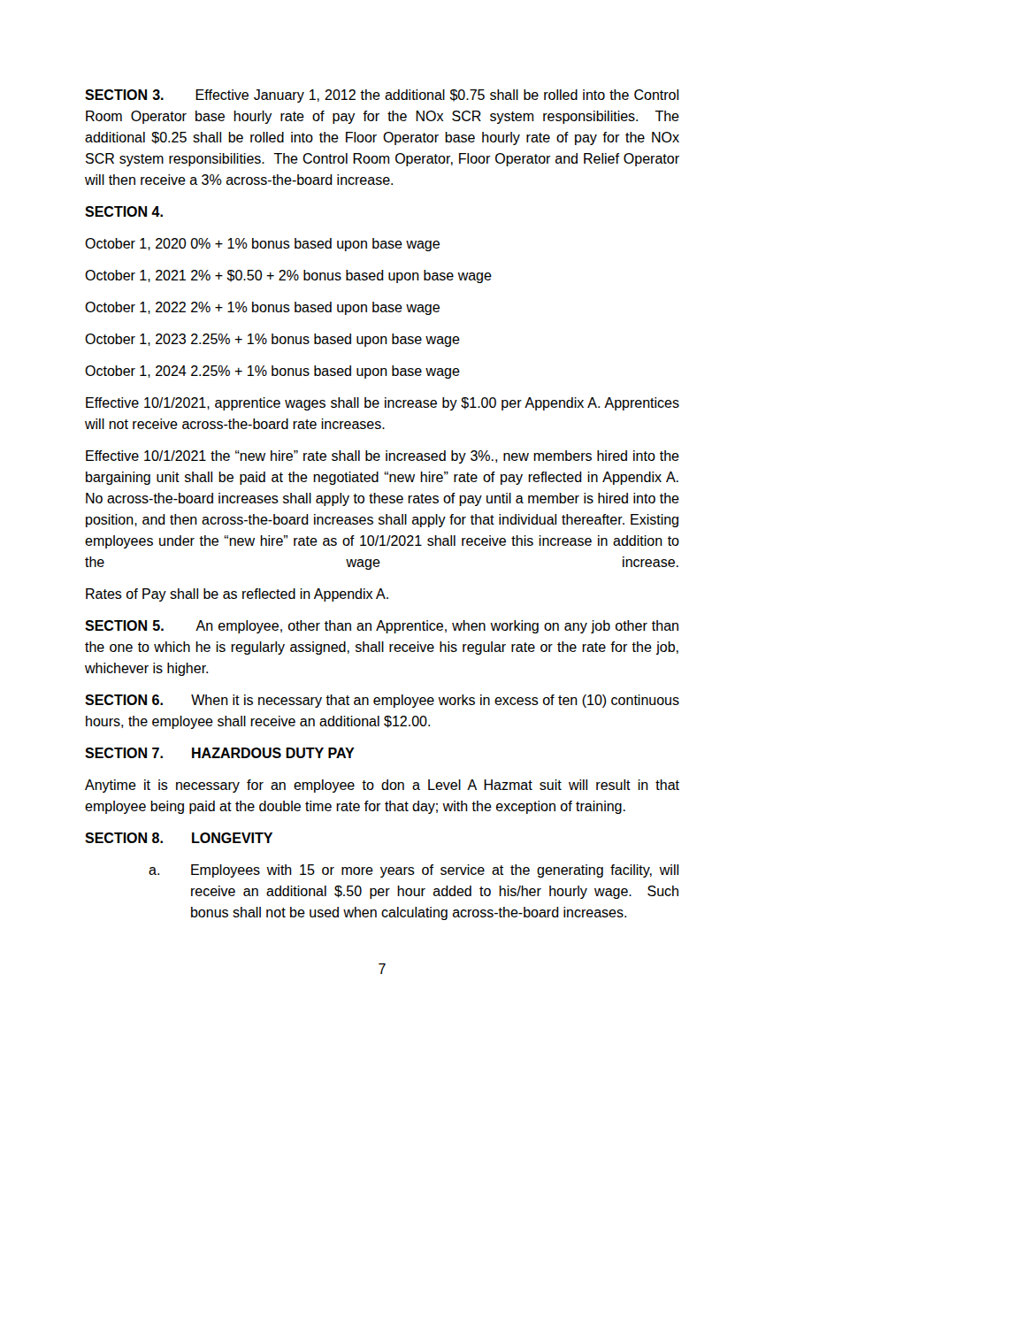SECTION 3. Effective January 1, 2012 the additional $0.75 shall be rolled into the Control Room Operator base hourly rate of pay for the NOx SCR system responsibilities. The additional $0.25 shall be rolled into the Floor Operator base hourly rate of pay for the NOx SCR system responsibilities. The Control Room Operator, Floor Operator and Relief Operator will then receive a 3% across-the-board increase.
SECTION 4.
October 1, 2020 0% + 1% bonus based upon base wage
October 1, 2021 2% + $0.50 + 2% bonus based upon base wage
October 1, 2022 2% + 1% bonus based upon base wage
October 1, 2023 2.25% + 1% bonus based upon base wage
October 1, 2024 2.25% + 1% bonus based upon base wage
Effective 10/1/2021, apprentice wages shall be increase by $1.00 per Appendix A. Apprentices will not receive across-the-board rate increases.
Effective 10/1/2021 the “new hire” rate shall be increased by 3%., new members hired into the bargaining unit shall be paid at the negotiated “new hire” rate of pay reflected in Appendix A. No across-the-board increases shall apply to these rates of pay until a member is hired into the position, and then across-the-board increases shall apply for that individual thereafter. Existing employees under the “new hire” rate as of 10/1/2021 shall receive this increase in addition to the wage increase.
Rates of Pay shall be as reflected in Appendix A.
SECTION 5. An employee, other than an Apprentice, when working on any job other than the one to which he is regularly assigned, shall receive his regular rate or the rate for the job, whichever is higher.
SECTION 6. When it is necessary that an employee works in excess of ten (10) continuous hours, the employee shall receive an additional $12.00.
SECTION 7. HAZARDOUS DUTY PAY
Anytime it is necessary for an employee to don a Level A Hazmat suit will result in that employee being paid at the double time rate for that day; with the exception of training.
SECTION 8. LONGEVITY
a.
Employees with 15 or more years of service at the generating facility, will receive an additional $.50 per hour added to his/her hourly wage. Such bonus shall not be used when calculating across-the-board increases.
7